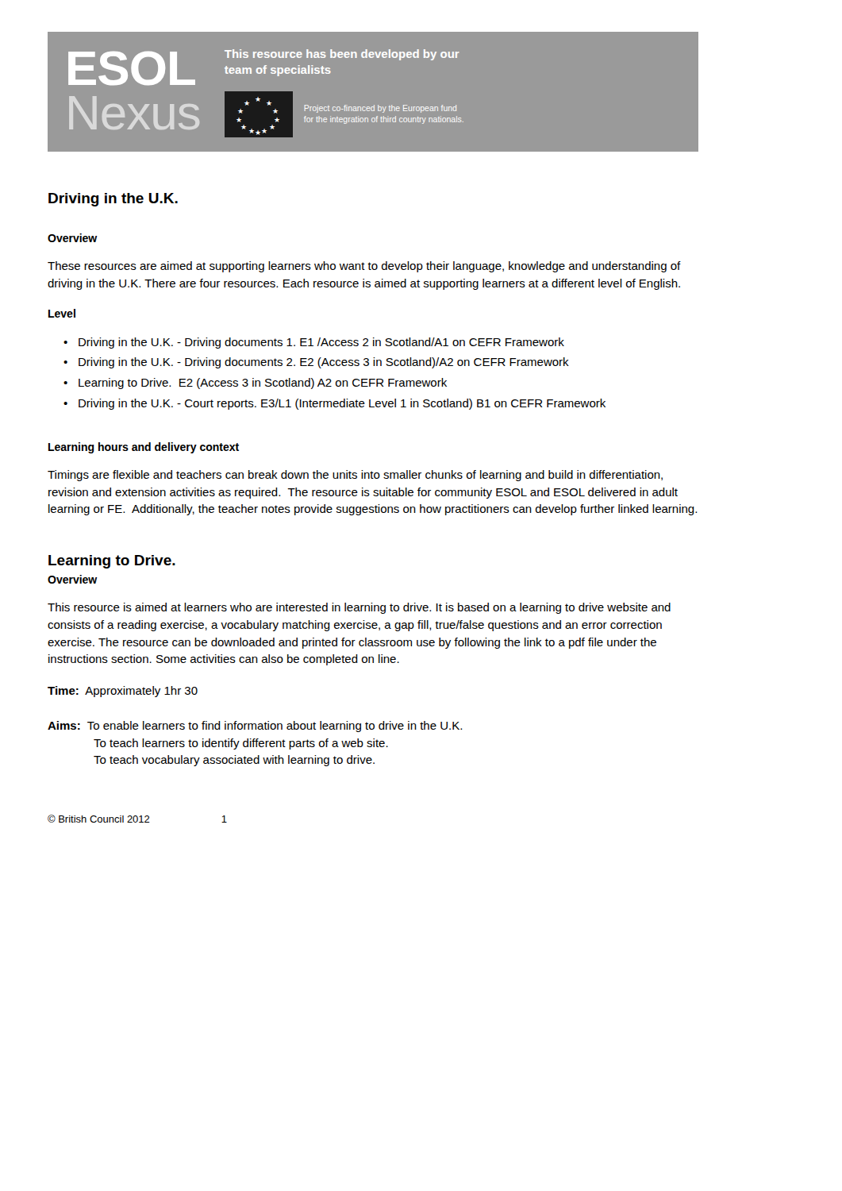ESOL
Nexus
This resource has been developed by our
team of specialists
★ ★ ★ ★ ★ ★ ★ ★ ★ ★ ★ ★
Project co-financed by the European fund
for the integration of third country nationals.
Driving in the U.K.
Overview
These resources are aimed at supporting learners who want to develop their language, knowledge and understanding of driving in the U.K. There are four resources. Each resource is aimed at supporting learners at a different level of English.
Level
Driving in the U.K. - Driving documents 1. E1 /Access 2 in Scotland/A1 on CEFR Framework
Driving in the U.K. - Driving documents 2. E2 (Access 3 in Scotland)/A2 on CEFR Framework
Learning to Drive. E2 (Access 3 in Scotland) A2 on CEFR Framework
Driving in the U.K. - Court reports. E3/L1 (Intermediate Level 1 in Scotland) B1 on CEFR Framework
Learning hours and delivery context
Timings are flexible and teachers can break down the units into smaller chunks of learning and build in differentiation, revision and extension activities as required. The resource is suitable for community ESOL and ESOL delivered in adult learning or FE. Additionally, the teacher notes provide suggestions on how practitioners can develop further linked learning.
Learning to Drive.
Overview
This resource is aimed at learners who are interested in learning to drive. It is based on a learning to drive website and consists of a reading exercise, a vocabulary matching exercise, a gap fill, true/false questions and an error correction exercise. The resource can be downloaded and printed for classroom use by following the link to a pdf file under the instructions section. Some activities can also be completed on line.
Time: Approximately 1hr 30
Aims: To enable learners to find information about learning to drive in the U.K.
To teach learners to identify different parts of a web site.
To teach vocabulary associated with learning to drive.
© British Council 2012 1